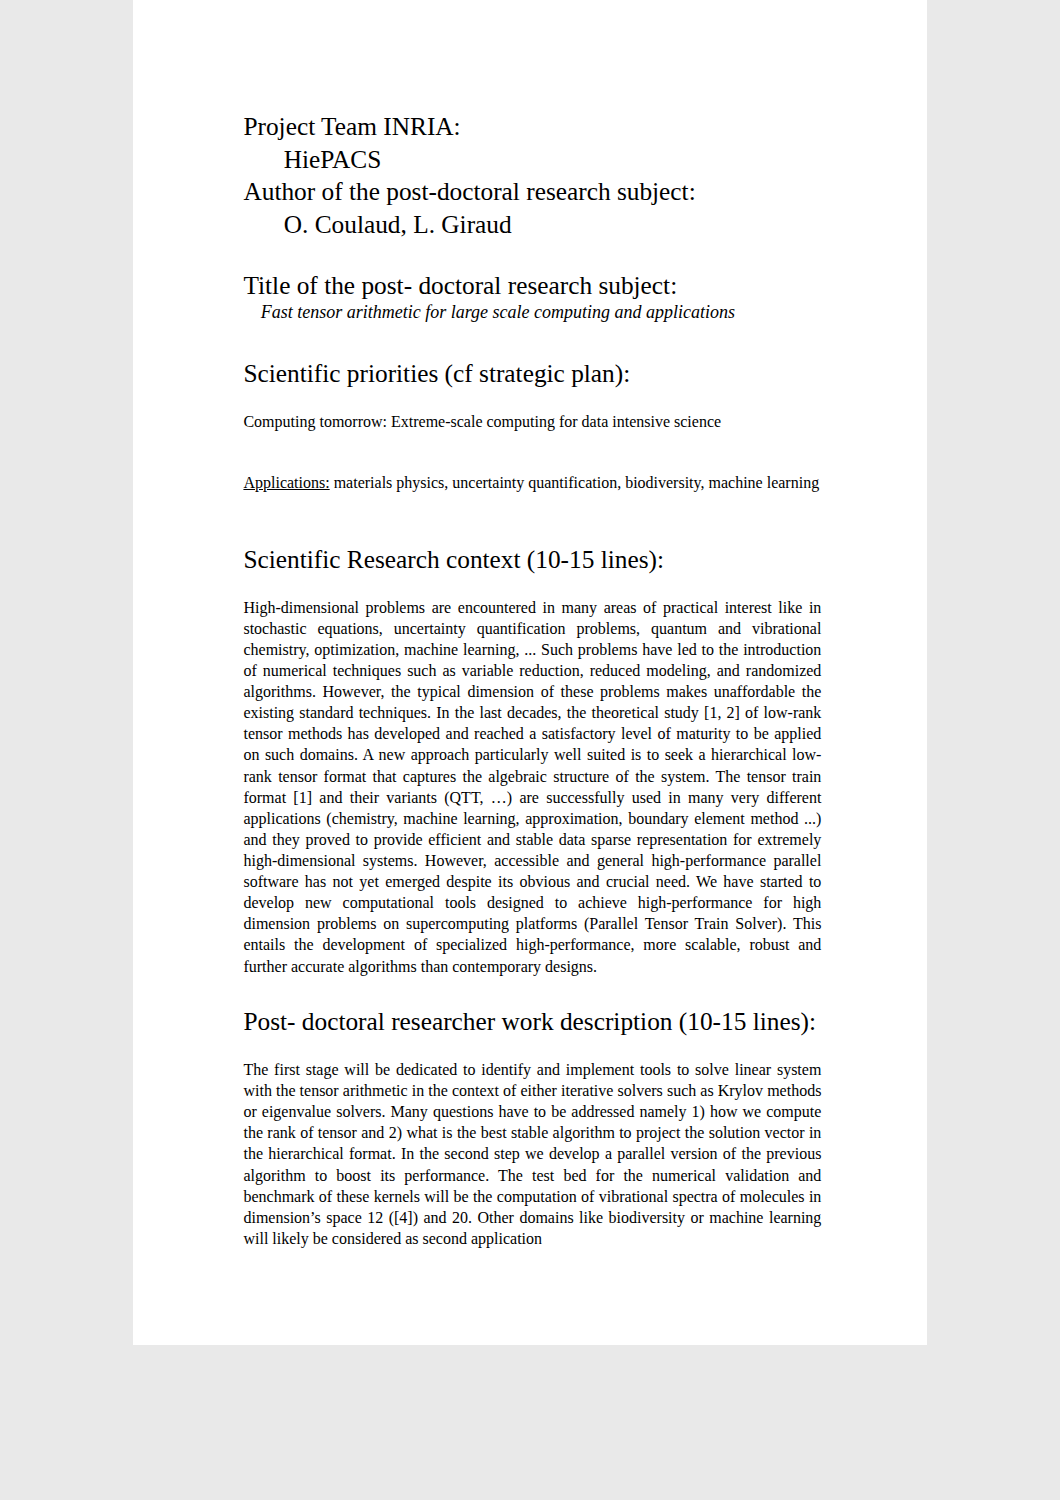Project Team INRIA: HiePACS Author of the post-doctoral research subject: O. Coulaud, L. Giraud
Title of the post- doctoral research subject: Fast tensor arithmetic for large scale computing and applications
Scientific priorities (cf strategic plan):
Computing tomorrow: Extreme-scale computing for data intensive science
Applications: materials physics, uncertainty quantification, biodiversity, machine learning
Scientific Research context (10-15 lines):
High-dimensional problems are encountered in many areas of practical interest like in stochastic equations, uncertainty quantification problems, quantum and vibrational chemistry, optimization, machine learning, ... Such problems have led to the introduction of numerical techniques such as variable reduction, reduced modeling, and randomized algorithms. However, the typical dimension of these problems makes unaffordable the existing standard techniques. In the last decades, the theoretical study [1, 2] of low-rank tensor methods has developed and reached a satisfactory level of maturity to be applied on such domains. A new approach particularly well suited is to seek a hierarchical low-rank tensor format that captures the algebraic structure of the system. The tensor train format [1] and their variants (QTT, …) are successfully used in many very different applications (chemistry, machine learning, approximation, boundary element method ...) and they proved to provide efficient and stable data sparse representation for extremely high-dimensional systems. However, accessible and general high-performance parallel software has not yet emerged despite its obvious and crucial need. We have started to develop new computational tools designed to achieve high-performance for high dimension problems on supercomputing platforms (Parallel Tensor Train Solver). This entails the development of specialized high-performance, more scalable, robust and further accurate algorithms than contemporary designs.
Post- doctoral researcher work description (10-15 lines):
The first stage will be dedicated to identify and implement tools to solve linear system with the tensor arithmetic in the context of either iterative solvers such as Krylov methods or eigenvalue solvers. Many questions have to be addressed namely 1) how we compute the rank of tensor and 2) what is the best stable algorithm to project the solution vector in the hierarchical format. In the second step we develop a parallel version of the previous algorithm to boost its performance. The test bed for the numerical validation and benchmark of these kernels will be the computation of vibrational spectra of molecules in dimension’s space 12 ([4]) and 20. Other domains like biodiversity or machine learning will likely be considered as second application